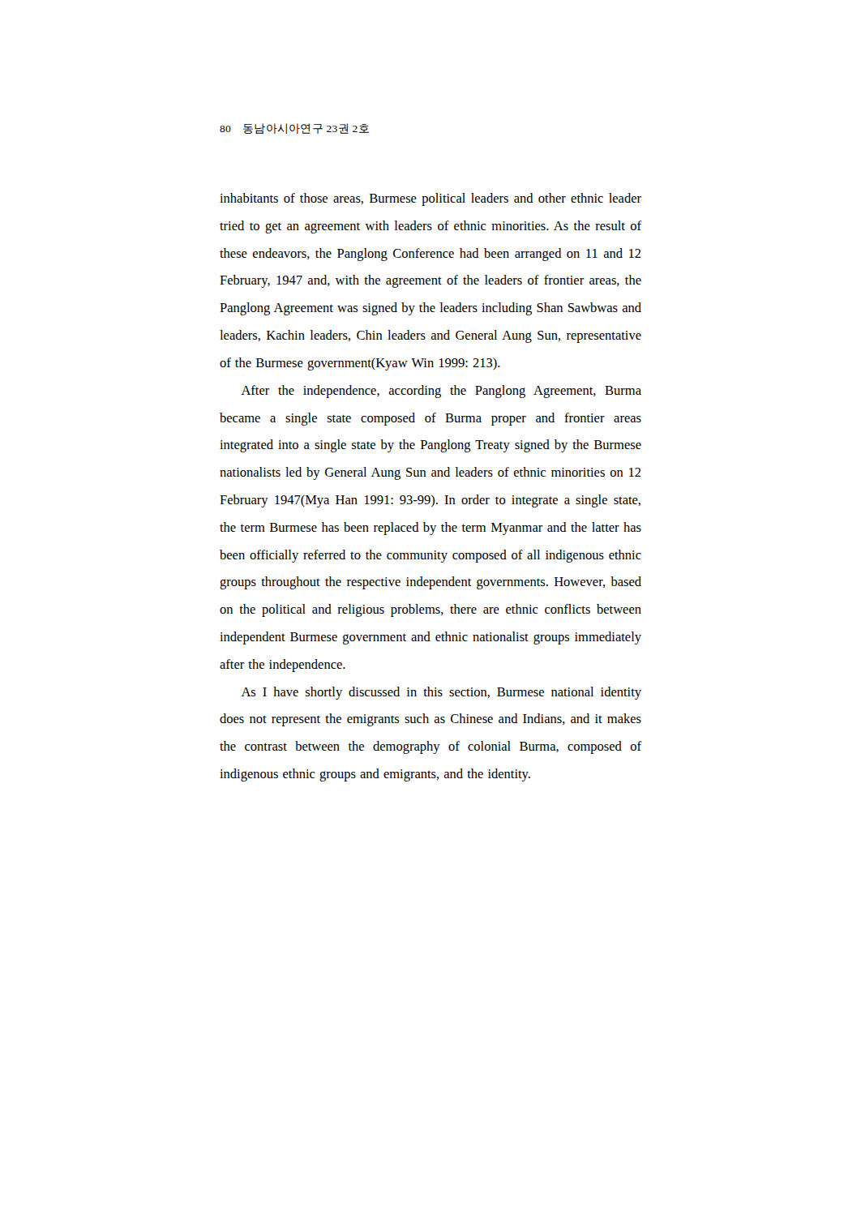80동남아시아연구 23권 2호
inhabitants of those areas, Burmese political leaders and other ethnic leader tried to get an agreement with leaders of ethnic minorities. As the result of these endeavors, the Panglong Conference had been arranged on 11 and 12 February, 1947 and, with the agreement of the leaders of frontier areas, the Panglong Agreement was signed by the leaders including Shan Sawbwas and leaders, Kachin leaders, Chin leaders and General Aung Sun, representative of the Burmese government(Kyaw Win 1999: 213).
After the independence, according the Panglong Agreement, Burma became a single state composed of Burma proper and frontier areas integrated into a single state by the Panglong Treaty signed by the Burmese nationalists led by General Aung Sun and leaders of ethnic minorities on 12 February 1947(Mya Han 1991: 93-99). In order to integrate a single state, the term Burmese has been replaced by the term Myanmar and the latter has been officially referred to the community composed of all indigenous ethnic groups throughout the respective independent governments. However, based on the political and religious problems, there are ethnic conflicts between independent Burmese government and ethnic nationalist groups immediately after the independence.
As I have shortly discussed in this section, Burmese national identity does not represent the emigrants such as Chinese and Indians, and it makes the contrast between the demography of colonial Burma, composed of indigenous ethnic groups and emigrants, and the identity.